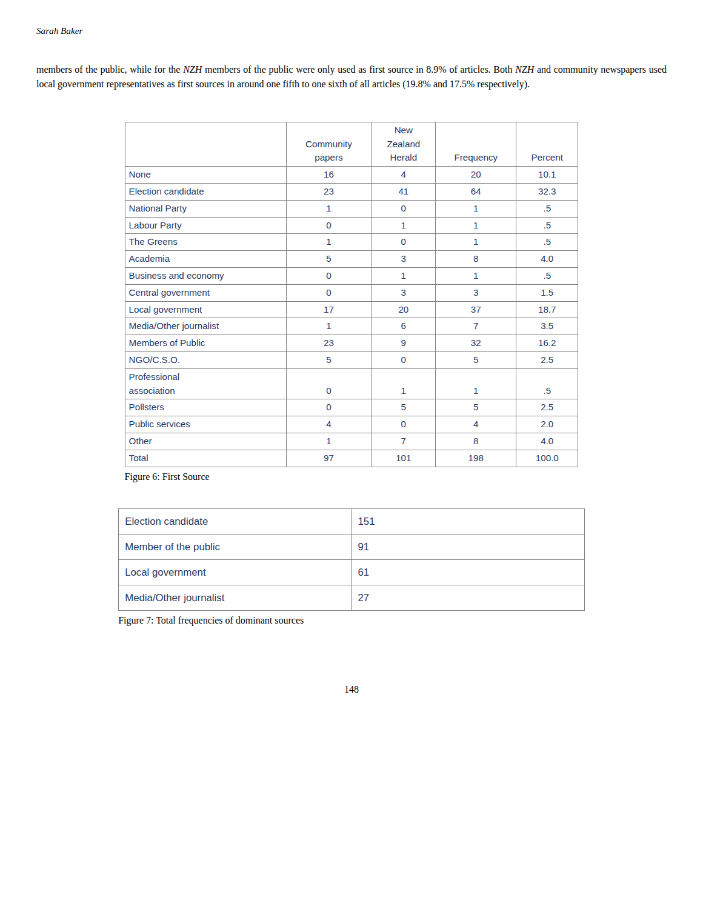Sarah Baker
members of the public, while for the NZH members of the public were only used as first source in 8.9% of articles. Both NZH and community newspapers used local government representatives as first sources in around one fifth to one sixth of all articles (19.8% and 17.5% respectively).
| | Community papers | New Zealand Herald | Frequency | Percent |
| --- | --- | --- | --- | --- |
| None | 16 | 4 | 20 | 10.1 |
| Election candidate | 23 | 41 | 64 | 32.3 |
| National Party | 1 | 0 | 1 | .5 |
| Labour Party | 0 | 1 | 1 | .5 |
| The Greens | 1 | 0 | 1 | .5 |
| Academia | 5 | 3 | 8 | 4.0 |
| Business and economy | 0 | 1 | 1 | .5 |
| Central government | 0 | 3 | 3 | 1.5 |
| Local government | 17 | 20 | 37 | 18.7 |
| Media/Other journalist | 1 | 6 | 7 | 3.5 |
| Members of Public | 23 | 9 | 32 | 16.2 |
| NGO/C.S.O. | 5 | 0 | 5 | 2.5 |
| Professional association | 0 | 1 | 1 | .5 |
| Pollsters | 0 | 5 | 5 | 2.5 |
| Public services | 4 | 0 | 4 | 2.0 |
| Other | 1 | 7 | 8 | 4.0 |
| Total | 97 | 101 | 198 | 100.0 |
Figure 6: First Source
| Election candidate | 151 |
| Member of the public | 91 |
| Local government | 61 |
| Media/Other journalist | 27 |
Figure 7: Total frequencies of dominant sources
148